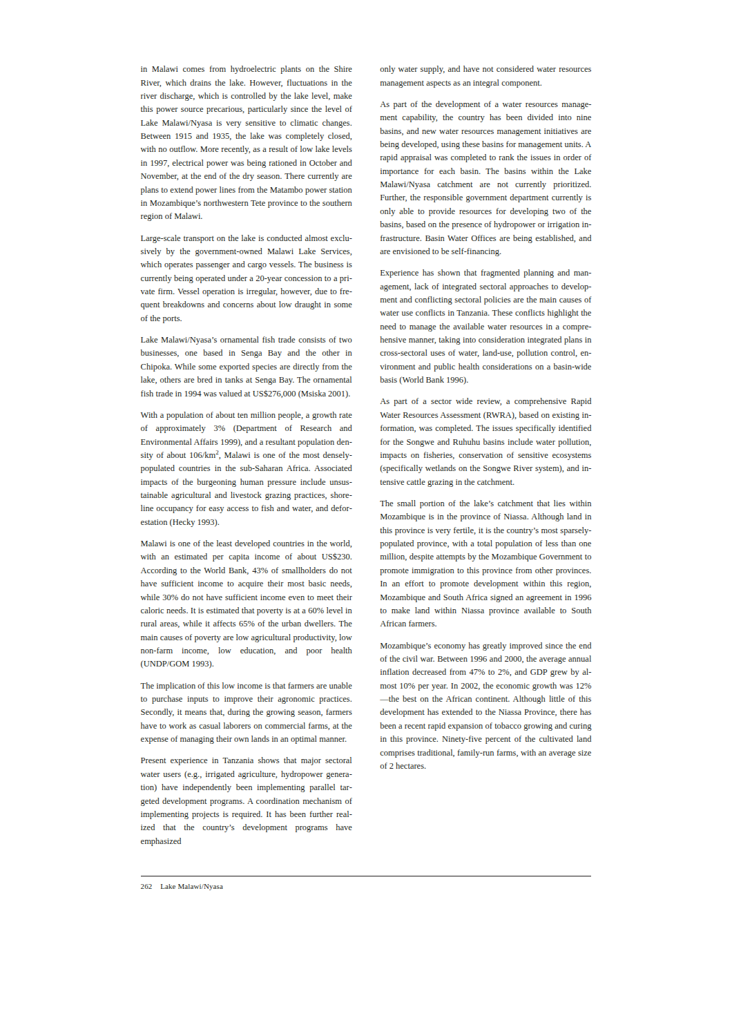in Malawi comes from hydroelectric plants on the Shire River, which drains the lake. However, fluctuations in the river discharge, which is controlled by the lake level, make this power source precarious, particularly since the level of Lake Malawi/Nyasa is very sensitive to climatic changes. Between 1915 and 1935, the lake was completely closed, with no outflow. More recently, as a result of low lake levels in 1997, electrical power was being rationed in October and November, at the end of the dry season. There currently are plans to extend power lines from the Matambo power station in Mozambique’s northwestern Tete province to the southern region of Malawi.
Large-scale transport on the lake is conducted almost exclusively by the government-owned Malawi Lake Services, which operates passenger and cargo vessels. The business is currently being operated under a 20-year concession to a private firm. Vessel operation is irregular, however, due to frequent breakdowns and concerns about low draught in some of the ports.
Lake Malawi/Nyasa’s ornamental fish trade consists of two businesses, one based in Senga Bay and the other in Chipoka. While some exported species are directly from the lake, others are bred in tanks at Senga Bay. The ornamental fish trade in 1994 was valued at US$276,000 (Msiska 2001).
With a population of about ten million people, a growth rate of approximately 3% (Department of Research and Environmental Affairs 1999), and a resultant population density of about 106/km2, Malawi is one of the most densely-populated countries in the sub-Saharan Africa. Associated impacts of the burgeoning human pressure include unsustainable agricultural and livestock grazing practices, shoreline occupancy for easy access to fish and water, and deforestation (Hecky 1993).
Malawi is one of the least developed countries in the world, with an estimated per capita income of about US$230. According to the World Bank, 43% of smallholders do not have sufficient income to acquire their most basic needs, while 30% do not have sufficient income even to meet their caloric needs. It is estimated that poverty is at a 60% level in rural areas, while it affects 65% of the urban dwellers. The main causes of poverty are low agricultural productivity, low non-farm income, low education, and poor health (UNDP/GOM 1993).
The implication of this low income is that farmers are unable to purchase inputs to improve their agronomic practices. Secondly, it means that, during the growing season, farmers have to work as casual laborers on commercial farms, at the expense of managing their own lands in an optimal manner.
Present experience in Tanzania shows that major sectoral water users (e.g., irrigated agriculture, hydropower generation) have independently been implementing parallel targeted development programs. A coordination mechanism of implementing projects is required. It has been further realized that the country’s development programs have emphasized
only water supply, and have not considered water resources management aspects as an integral component.
As part of the development of a water resources management capability, the country has been divided into nine basins, and new water resources management initiatives are being developed, using these basins for management units. A rapid appraisal was completed to rank the issues in order of importance for each basin. The basins within the Lake Malawi/Nyasa catchment are not currently prioritized. Further, the responsible government department currently is only able to provide resources for developing two of the basins, based on the presence of hydropower or irrigation infrastructure. Basin Water Offices are being established, and are envisioned to be self-financing.
Experience has shown that fragmented planning and management, lack of integrated sectoral approaches to development and conflicting sectoral policies are the main causes of water use conflicts in Tanzania. These conflicts highlight the need to manage the available water resources in a comprehensive manner, taking into consideration integrated plans in cross-sectoral uses of water, land-use, pollution control, environment and public health considerations on a basin-wide basis (World Bank 1996).
As part of a sector wide review, a comprehensive Rapid Water Resources Assessment (RWRA), based on existing information, was completed. The issues specifically identified for the Songwe and Ruhuhu basins include water pollution, impacts on fisheries, conservation of sensitive ecosystems (specifically wetlands on the Songwe River system), and intensive cattle grazing in the catchment.
The small portion of the lake’s catchment that lies within Mozambique is in the province of Niassa. Although land in this province is very fertile, it is the country’s most sparsely-populated province, with a total population of less than one million, despite attempts by the Mozambique Government to promote immigration to this province from other provinces. In an effort to promote development within this region, Mozambique and South Africa signed an agreement in 1996 to make land within Niassa province available to South African farmers.
Mozambique’s economy has greatly improved since the end of the civil war. Between 1996 and 2000, the average annual inflation decreased from 47% to 2%, and GDP grew by almost 10% per year. In 2002, the economic growth was 12%—the best on the African continent. Although little of this development has extended to the Niassa Province, there has been a recent rapid expansion of tobacco growing and curing in this province. Ninety-five percent of the cultivated land comprises traditional, family-run farms, with an average size of 2 hectares.
262 Lake Malawi/Nyasa